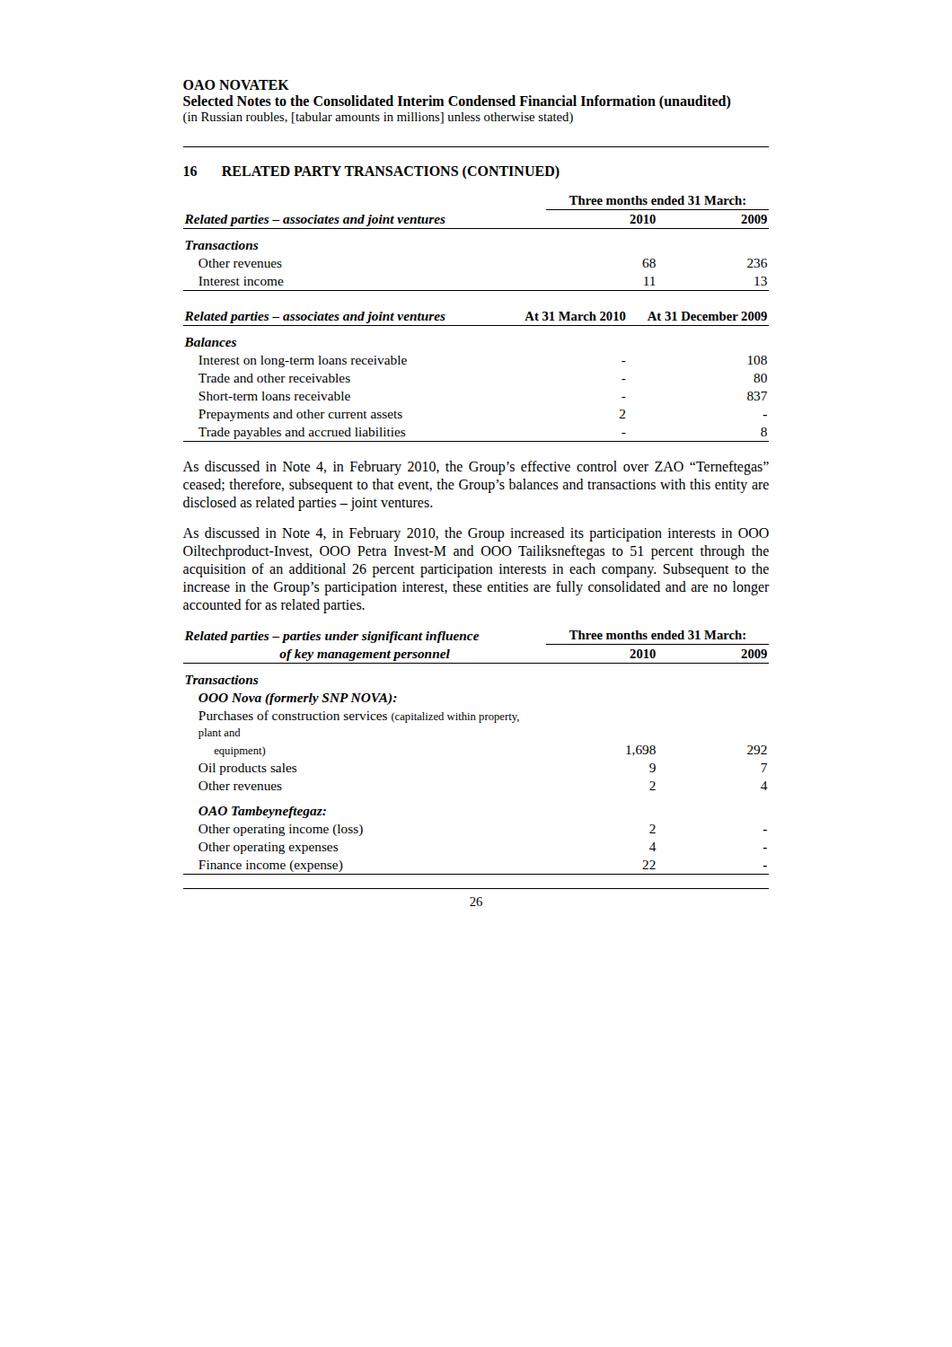OAO NOVATEK
Selected Notes to the Consolidated Interim Condensed Financial Information (unaudited)
(in Russian roubles, [tabular amounts in millions] unless otherwise stated)
16 RELATED PARTY TRANSACTIONS (CONTINUED)
| | Three months ended 31 March: |
| Related parties – associates and joint ventures | 2010 | 2009 |
| Transactions | | |
| Other revenues | 68 | 236 |
| Interest income | 11 | 13 |
| Related parties – associates and joint ventures | At 31 March 2010 | At 31 December 2009 |
| Balances | | |
| Interest on long-term loans receivable | - | 108 |
| Trade and other receivables | - | 80 |
| Short-term loans receivable | - | 837 |
| Prepayments and other current assets | 2 | - |
| Trade payables and accrued liabilities | - | 8 |
As discussed in Note 4, in February 2010, the Group’s effective control over ZAO “Terneftegas” ceased; therefore, subsequent to that event, the Group’s balances and transactions with this entity are disclosed as related parties – joint ventures.
As discussed in Note 4, in February 2010, the Group increased its participation interests in OOO Oiltechproduct-Invest, OOO Petra Invest-M and OOO Tailiksneftegas to 51 percent through the acquisition of an additional 26 percent participation interests in each company. Subsequent to the increase in the Group’s participation interest, these entities are fully consolidated and are no longer accounted for as related parties.
| Related parties – parties under significant influence | Three months ended 31 March: |
| of key management personnel | 2010 | 2009 |
| Transactions | | |
| OOO Nova (formerly SNP NOVA): | | |
| Purchases of construction services (capitalized within property, plant and | | |
| equipment) | 1,698 | 292 |
| Oil products sales | 9 | 7 |
| Other revenues | 2 | 4 |
| OAO Tambeyneftegaz: | | |
| Other operating income (loss) | 2 | - |
| Other operating expenses | 4 | - |
| Finance income (expense) | 22 | - |
26